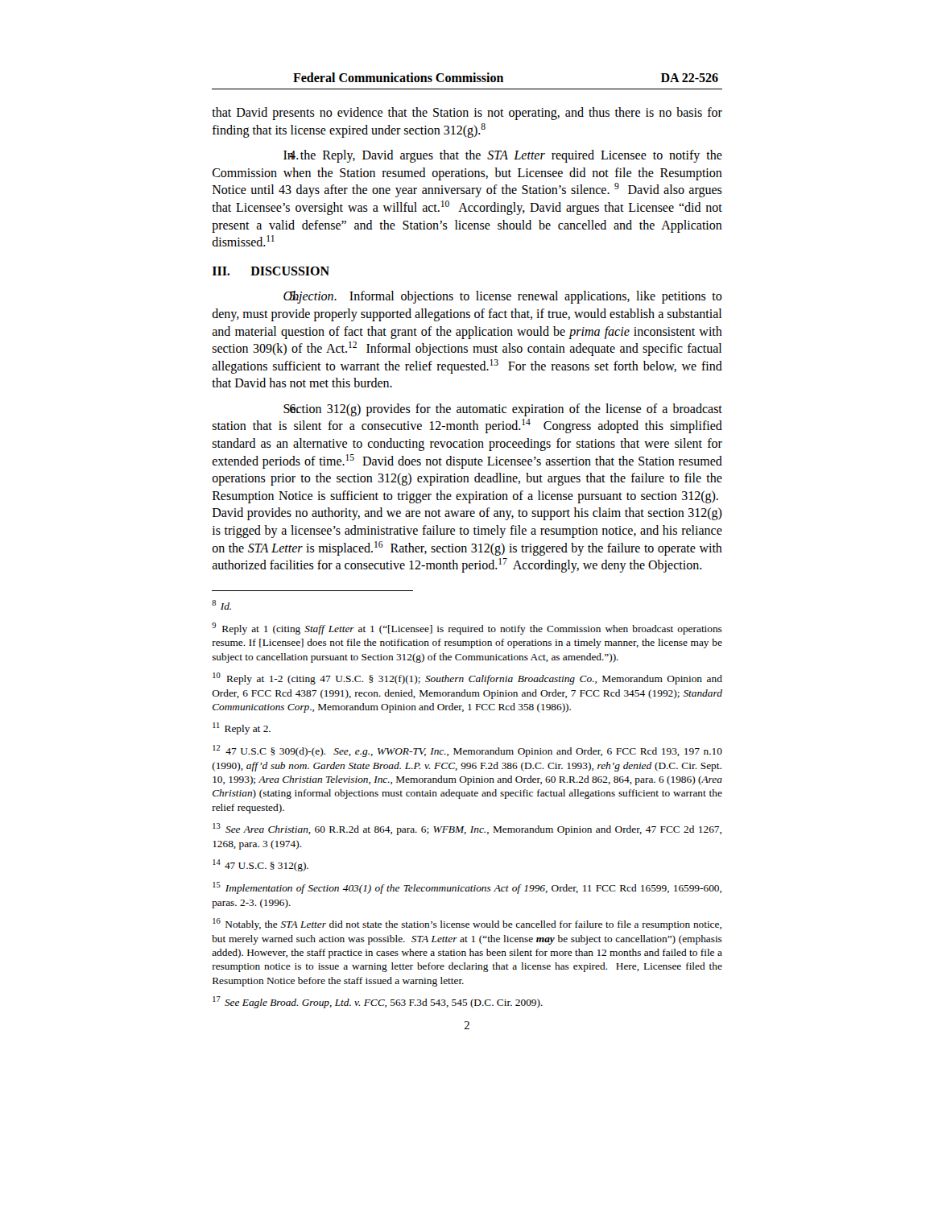Federal Communications Commission DA 22-526
that David presents no evidence that the Station is not operating, and thus there is no basis for finding that its license expired under section 312(g).8
4. In the Reply, David argues that the STA Letter required Licensee to notify the Commission when the Station resumed operations, but Licensee did not file the Resumption Notice until 43 days after the one year anniversary of the Station’s silence. 9 David also argues that Licensee’s oversight was a willful act.10 Accordingly, David argues that Licensee “did not present a valid defense” and the Station’s license should be cancelled and the Application dismissed.11
III. DISCUSSION
5. Objection. Informal objections to license renewal applications, like petitions to deny, must provide properly supported allegations of fact that, if true, would establish a substantial and material question of fact that grant of the application would be prima facie inconsistent with section 309(k) of the Act.12 Informal objections must also contain adequate and specific factual allegations sufficient to warrant the relief requested.13 For the reasons set forth below, we find that David has not met this burden.
6. Section 312(g) provides for the automatic expiration of the license of a broadcast station that is silent for a consecutive 12-month period.14 Congress adopted this simplified standard as an alternative to conducting revocation proceedings for stations that were silent for extended periods of time.15 David does not dispute Licensee’s assertion that the Station resumed operations prior to the section 312(g) expiration deadline, but argues that the failure to file the Resumption Notice is sufficient to trigger the expiration of a license pursuant to section 312(g). David provides no authority, and we are not aware of any, to support his claim that section 312(g) is trigged by a licensee’s administrative failure to timely file a resumption notice, and his reliance on the STA Letter is misplaced.16 Rather, section 312(g) is triggered by the failure to operate with authorized facilities for a consecutive 12-month period.17 Accordingly, we deny the Objection.
8 Id.
9 Reply at 1 (citing Staff Letter at 1 (“[Licensee] is required to notify the Commission when broadcast operations resume. If [Licensee] does not file the notification of resumption of operations in a timely manner, the license may be subject to cancellation pursuant to Section 312(g) of the Communications Act, as amended.”)).
10 Reply at 1-2 (citing 47 U.S.C. § 312(f)(1); Southern California Broadcasting Co., Memorandum Opinion and Order, 6 FCC Rcd 4387 (1991), recon. denied, Memorandum Opinion and Order, 7 FCC Rcd 3454 (1992); Standard Communications Corp., Memorandum Opinion and Order, 1 FCC Rcd 358 (1986)).
11 Reply at 2.
12 47 U.S.C § 309(d)-(e). See, e.g., WWOR-TV, Inc., Memorandum Opinion and Order, 6 FCC Rcd 193, 197 n.10 (1990), aff’d sub nom. Garden State Broad. L.P. v. FCC, 996 F.2d 386 (D.C. Cir. 1993), reh’g denied (D.C. Cir. Sept. 10, 1993); Area Christian Television, Inc., Memorandum Opinion and Order, 60 R.R.2d 862, 864, para. 6 (1986) (Area Christian) (stating informal objections must contain adequate and specific factual allegations sufficient to warrant the relief requested).
13 See Area Christian, 60 R.R.2d at 864, para. 6; WFBM, Inc., Memorandum Opinion and Order, 47 FCC 2d 1267, 1268, para. 3 (1974).
14 47 U.S.C. § 312(g).
15 Implementation of Section 403(1) of the Telecommunications Act of 1996, Order, 11 FCC Rcd 16599, 16599-600, paras. 2-3. (1996).
16 Notably, the STA Letter did not state the station’s license would be cancelled for failure to file a resumption notice, but merely warned such action was possible. STA Letter at 1 (“the license may be subject to cancellation”) (emphasis added). However, the staff practice in cases where a station has been silent for more than 12 months and failed to file a resumption notice is to issue a warning letter before declaring that a license has expired. Here, Licensee filed the Resumption Notice before the staff issued a warning letter.
17 See Eagle Broad. Group, Ltd. v. FCC, 563 F.3d 543, 545 (D.C. Cir. 2009).
2